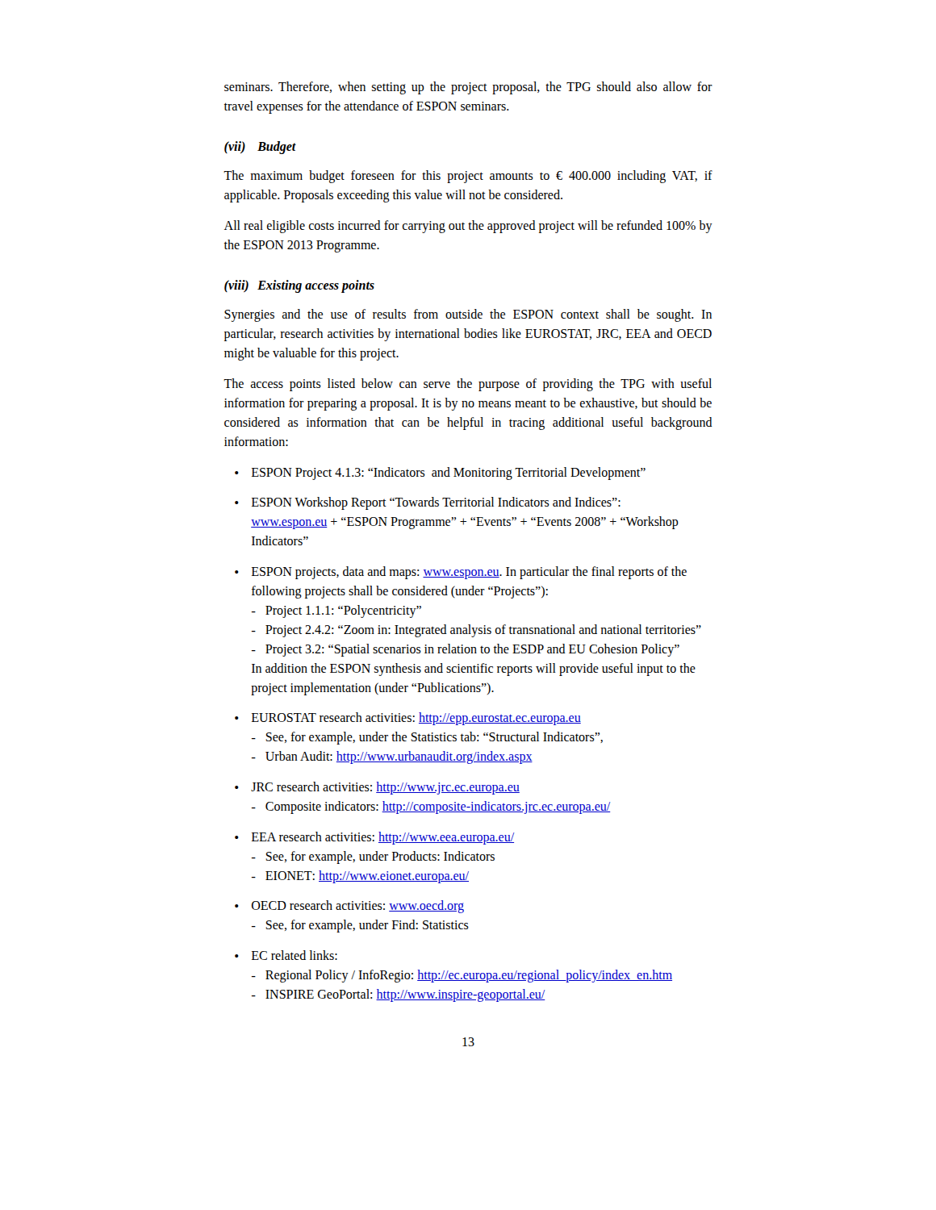seminars. Therefore, when setting up the project proposal, the TPG should also allow for travel expenses for the attendance of ESPON seminars.
(vii) Budget
The maximum budget foreseen for this project amounts to € 400.000 including VAT, if applicable. Proposals exceeding this value will not be considered.
All real eligible costs incurred for carrying out the approved project will be refunded 100% by the ESPON 2013 Programme.
(viii) Existing access points
Synergies and the use of results from outside the ESPON context shall be sought. In particular, research activities by international bodies like EUROSTAT, JRC, EEA and OECD might be valuable for this project.
The access points listed below can serve the purpose of providing the TPG with useful information for preparing a proposal. It is by no means meant to be exhaustive, but should be considered as information that can be helpful in tracing additional useful background information:
ESPON Project 4.1.3: “Indicators and Monitoring Territorial Development”
ESPON Workshop Report “Towards Territorial Indicators and Indices”:
www.espon.eu + “ESPON Programme” + “Events” + “Events 2008” + “Workshop Indicators”
ESPON projects, data and maps: www.espon.eu. In particular the final reports of the following projects shall be considered (under “Projects”):
Project 1.1.1: “Polycentricity”
Project 2.4.2: “Zoom in: Integrated analysis of transnational and national territories”
Project 3.2: “Spatial scenarios in relation to the ESDP and EU Cohesion Policy”
In addition the ESPON synthesis and scientific reports will provide useful input to the project implementation (under “Publications”).
EUROSTAT research activities: http://epp.eurostat.ec.europa.eu
See, for example, under the Statistics tab: “Structural Indicators”,
Urban Audit: http://www.urbanaudit.org/index.aspx
JRC research activities: http://www.jrc.ec.europa.eu
Composite indicators: http://composite-indicators.jrc.ec.europa.eu/
EEA research activities: http://www.eea.europa.eu/
See, for example, under Products: Indicators
EIONET: http://www.eionet.europa.eu/
OECD research activities: www.oecd.org
See, for example, under Find: Statistics
EC related links:
Regional Policy / InfoRegio: http://ec.europa.eu/regional_policy/index_en.htm
INSPIRE GeoPortal: http://www.inspire-geoportal.eu/
13